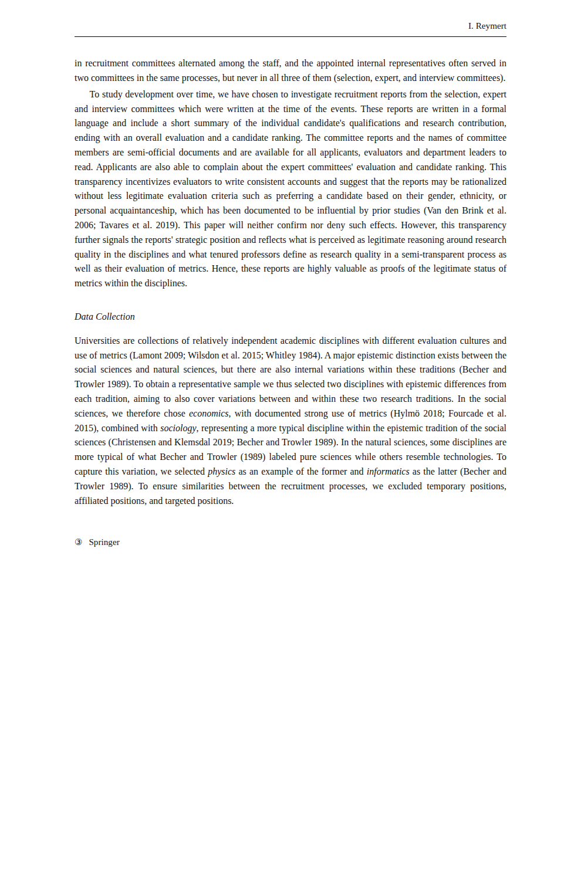I. Reymert
in recruitment committees alternated among the staff, and the appointed internal representatives often served in two committees in the same processes, but never in all three of them (selection, expert, and interview committees).
To study development over time, we have chosen to investigate recruitment reports from the selection, expert and interview committees which were written at the time of the events. These reports are written in a formal language and include a short summary of the individual candidate's qualifications and research contribution, ending with an overall evaluation and a candidate ranking. The committee reports and the names of committee members are semi-official documents and are available for all applicants, evaluators and department leaders to read. Applicants are also able to complain about the expert committees' evaluation and candidate ranking. This transparency incentivizes evaluators to write consistent accounts and suggest that the reports may be rationalized without less legitimate evaluation criteria such as preferring a candidate based on their gender, ethnicity, or personal acquaintanceship, which has been documented to be influential by prior studies (Van den Brink et al. 2006; Tavares et al. 2019). This paper will neither confirm nor deny such effects. However, this transparency further signals the reports' strategic position and reflects what is perceived as legitimate reasoning around research quality in the disciplines and what tenured professors define as research quality in a semi-transparent process as well as their evaluation of metrics. Hence, these reports are highly valuable as proofs of the legitimate status of metrics within the disciplines.
Data Collection
Universities are collections of relatively independent academic disciplines with different evaluation cultures and use of metrics (Lamont 2009; Wilsdon et al. 2015; Whitley 1984). A major epistemic distinction exists between the social sciences and natural sciences, but there are also internal variations within these traditions (Becher and Trowler 1989). To obtain a representative sample we thus selected two disciplines with epistemic differences from each tradition, aiming to also cover variations between and within these two research traditions. In the social sciences, we therefore chose economics, with documented strong use of metrics (Hylmö 2018; Fourcade et al. 2015), combined with sociology, representing a more typical discipline within the epistemic tradition of the social sciences (Christensen and Klemsdal 2019; Becher and Trowler 1989). In the natural sciences, some disciplines are more typical of what Becher and Trowler (1989) labeled pure sciences while others resemble technologies. To capture this variation, we selected physics as an example of the former and informatics as the latter (Becher and Trowler 1989). To ensure similarities between the recruitment processes, we excluded temporary positions, affiliated positions, and targeted positions.
③ Springer